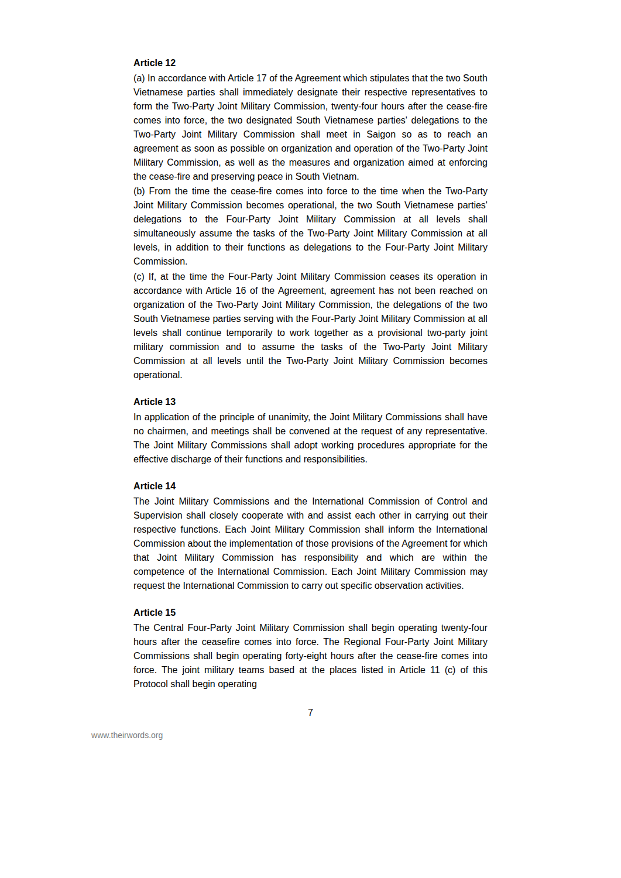Article 12
(a) In accordance with Article 17 of the Agreement which stipulates that the two South Vietnamese parties shall immediately designate their respective representatives to form the Two-Party Joint Military Commission, twenty-four hours after the cease-fire comes into force, the two designated South Vietnamese parties' delegations to the Two-Party Joint Military Commission shall meet in Saigon so as to reach an agreement as soon as possible on organization and operation of the Two-Party Joint Military Commission, as well as the measures and organization aimed at enforcing the cease-fire and preserving peace in South Vietnam.
(b) From the time the cease-fire comes into force to the time when the Two-Party Joint Military Commission becomes operational, the two South Vietnamese parties' delegations to the Four-Party Joint Military Commission at all levels shall simultaneously assume the tasks of the Two-Party Joint Military Commission at all levels, in addition to their functions as delegations to the Four-Party Joint Military Commission.
(c) If, at the time the Four-Party Joint Military Commission ceases its operation in accordance with Article 16 of the Agreement, agreement has not been reached on organization of the Two-Party Joint Military Commission, the delegations of the two South Vietnamese parties serving with the Four-Party Joint Military Commission at all levels shall continue temporarily to work together as a provisional two-party joint military commission and to assume the tasks of the Two-Party Joint Military Commission at all levels until the Two-Party Joint Military Commission becomes operational.
Article 13
In application of the principle of unanimity, the Joint Military Commissions shall have no chairmen, and meetings shall be convened at the request of any representative. The Joint Military Commissions shall adopt working procedures appropriate for the effective discharge of their functions and responsibilities.
Article 14
The Joint Military Commissions and the International Commission of Control and Supervision shall closely cooperate with and assist each other in carrying out their respective functions. Each Joint Military Commission shall inform the International Commission about the implementation of those provisions of the Agreement for which that Joint Military Commission has responsibility and which are within the competence of the International Commission. Each Joint Military Commission may request the International Commission to carry out specific observation activities.
Article 15
The Central Four-Party Joint Military Commission shall begin operating twenty-four hours after the ceasefire comes into force. The Regional Four-Party Joint Military Commissions shall begin operating forty-eight hours after the cease-fire comes into force. The joint military teams based at the places listed in Article 11 (c) of this Protocol shall begin operating
7
www.theirwords.org